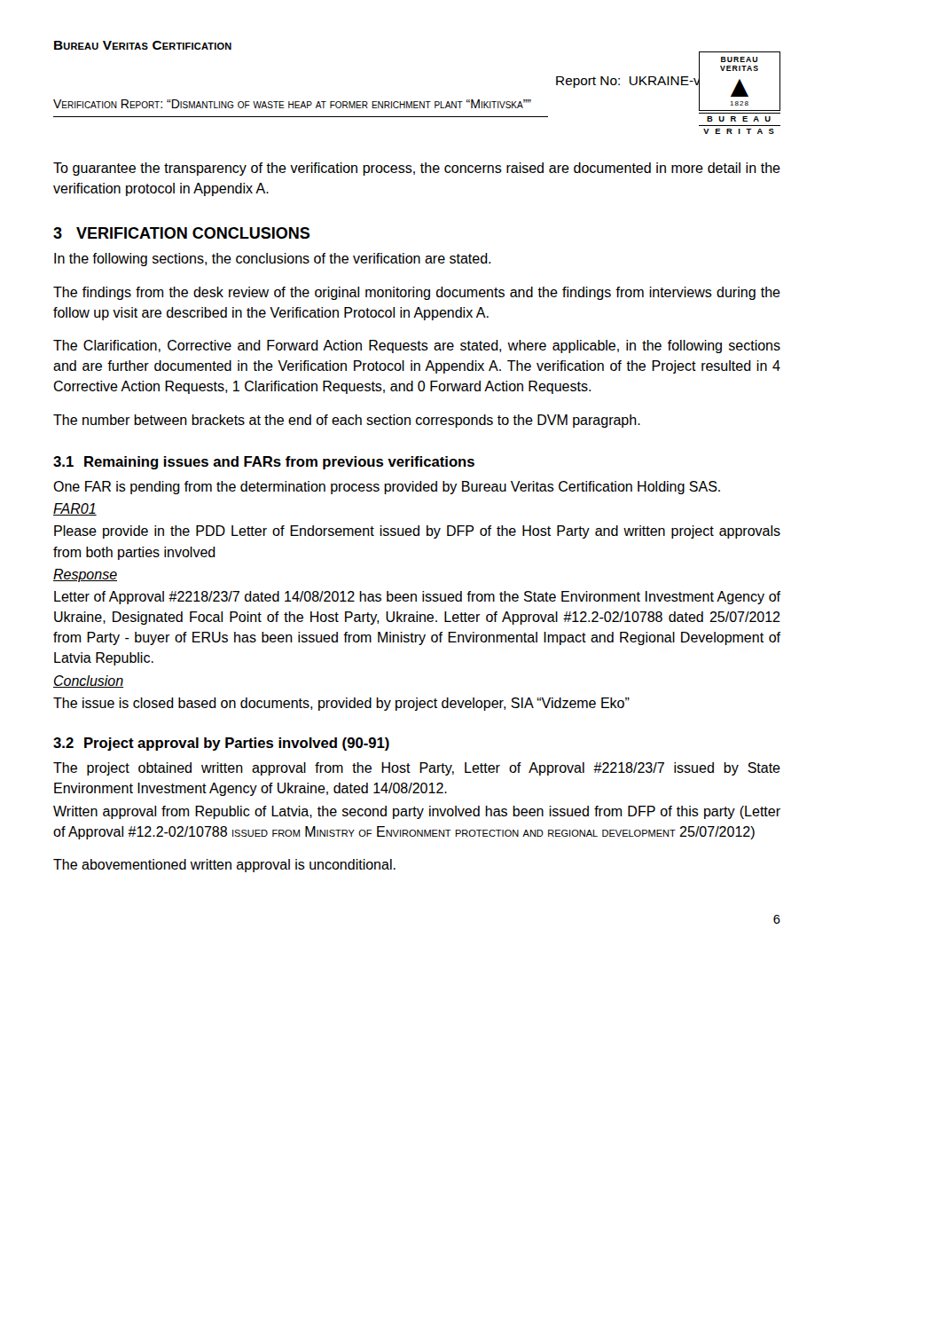BUREAU VERITAS
▲
1828
B U R E A U
V E R I T A S
Bureau Veritas Certification
Report No: UKRAINE-ver/0594/2012
Verification Report: “Dismantling of waste heap at former enrichment plant “Mikitivska””
To guarantee the transparency of the verification process, the concerns raised are documented in more detail in the verification protocol in Appendix A.
3 VERIFICATION CONCLUSIONS
In the following sections, the conclusions of the verification are stated.
The findings from the desk review of the original monitoring documents and the findings from interviews during the follow up visit are described in the Verification Protocol in Appendix A.
The Clarification, Corrective and Forward Action Requests are stated, where applicable, in the following sections and are further documented in the Verification Protocol in Appendix A. The verification of the Project resulted in 4 Corrective Action Requests, 1 Clarification Requests, and 0 Forward Action Requests.
The number between brackets at the end of each section corresponds to the DVM paragraph.
3.1 Remaining issues and FARs from previous verifications
One FAR is pending from the determination process provided by Bureau Veritas Certification Holding SAS.
FAR01
Please provide in the PDD Letter of Endorsement issued by DFP of the Host Party and written project approvals from both parties involved
Response
Letter of Approval #2218/23/7 dated 14/08/2012 has been issued from the State Environment Investment Agency of Ukraine, Designated Focal Point of the Host Party, Ukraine. Letter of Approval #12.2-02/10788 dated 25/07/2012 from Party - buyer of ERUs has been issued from Ministry of Environmental Impact and Regional Development of Latvia Republic.
Conclusion
The issue is closed based on documents, provided by project developer, SIA “Vidzeme Eko”
3.2 Project approval by Parties involved (90-91)
The project obtained written approval from the Host Party, Letter of Approval #2218/23/7 issued by State Environment Investment Agency of Ukraine, dated 14/08/2012.
Written approval from Republic of Latvia, the second party involved has been issued from DFP of this party (Letter of Approval #12.2-02/10788 issued from Ministry of Environment protection and regional development 25/07/2012)
The abovementioned written approval is unconditional.
6